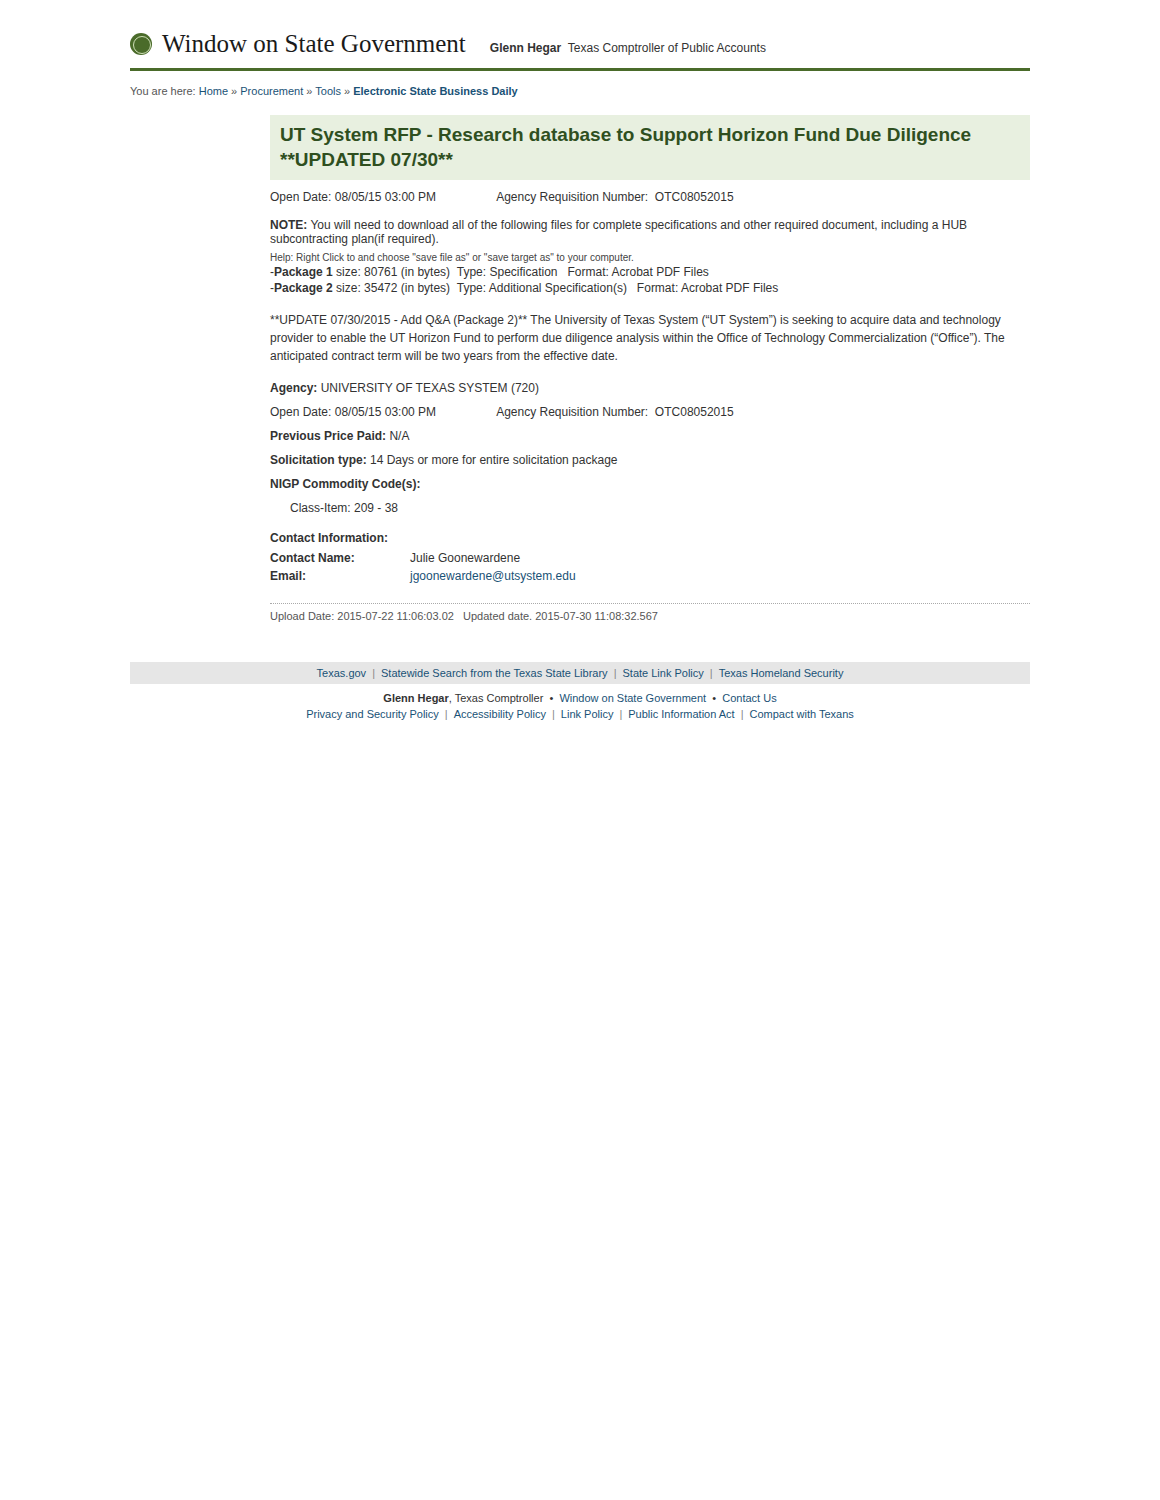Window on State Government
Glenn Hegar Texas Comptroller of Public Accounts
You are here: Home » Procurement » Tools » Electronic State Business Daily
UT System RFP - Research database to Support Horizon Fund Due Diligence **UPDATED 07/30**
Open Date: 08/05/15 03:00 PM
Agency Requisition Number: OTC08052015
NOTE: You will need to download all of the following files for complete specifications and other required document, including a HUB subcontracting plan(if required).
Help: Right Click to and choose "save file as" or "save target as" to your computer.
-Package 1 size: 80761 (in bytes) Type: Specification Format: Acrobat PDF Files
-Package 2 size: 35472 (in bytes) Type: Additional Specification(s) Format: Acrobat PDF Files
**UPDATE 07/30/2015 - Add Q&A (Package 2)** The University of Texas System (“UT System”) is seeking to acquire data and technology provider to enable the UT Horizon Fund to perform due diligence analysis within the Office of Technology Commercialization (“Office”). The anticipated contract term will be two years from the effective date.
Agency: UNIVERSITY OF TEXAS SYSTEM (720)
Open Date: 08/05/15 03:00 PM
Agency Requisition Number: OTC08052015
Previous Price Paid: N/A
Solicitation type: 14 Days or more for entire solicitation package
NIGP Commodity Code(s):
Class-Item: 209 - 38
Contact Information:
| Contact Name: | Julie Goonewardene |
| Email: | jgoonewardene@utsystem.edu |
Upload Date: 2015-07-22 11:06:03.02 Updated date. 2015-07-30 11:08:32.567
Texas.gov|Statewide Search from the Texas State Library|State Link Policy|Texas Homeland Security
Glenn Hegar, Texas Comptroller • Window on State Government • Contact Us
Privacy and Security Policy|Accessibility Policy|Link Policy|Public Information Act|Compact with Texans